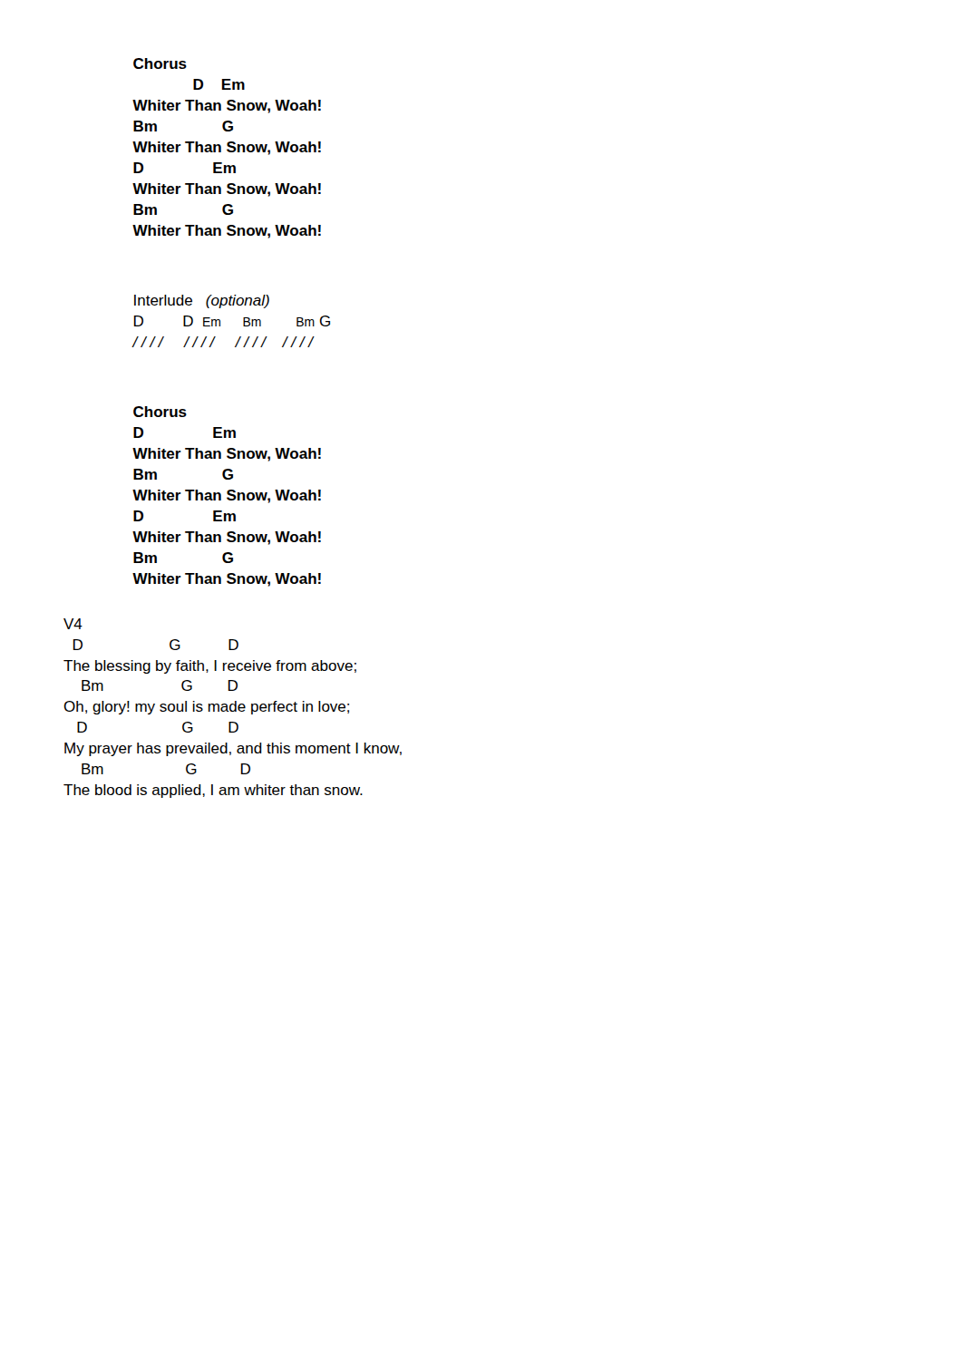Chorus
              D    Em
Whiter Than Snow, Woah!
Bm               G
Whiter Than Snow, Woah!
D                Em
Whiter Than Snow, Woah!
Bm               G
Whiter Than Snow, Woah!
Interlude   (optional)
D         D  Em     Bm        Bm G
/ / / /     / / / /     / / / /    / / / /
Chorus
D                Em
Whiter Than Snow, Woah!
Bm               G
Whiter Than Snow, Woah!
D                Em
Whiter Than Snow, Woah!
Bm               G
Whiter Than Snow, Woah!
V4
  D                    G           D
The blessing by faith, I receive from above;
    Bm                  G        D
Oh, glory! my soul is made perfect in love;
   D                      G        D
My prayer has prevailed, and this moment I know,
    Bm                   G          D
The blood is applied, I am whiter than snow.